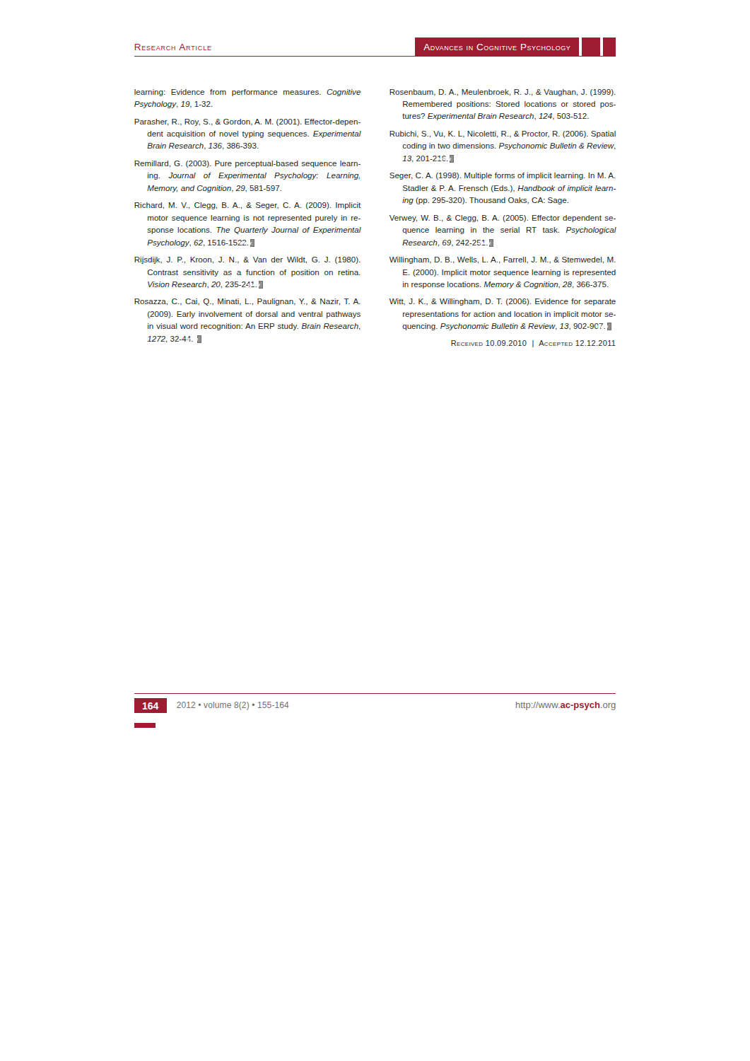Research Article
Advances in Cognitive Psychology
learning: Evidence from performance measures. Cognitive Psychology, 19, 1-32.
Parasher, R., Roy, S., & Gordon, A. M. (2001). Effector-dependent acquisition of novel typing sequences. Experimental Brain Research, 136, 386-393.
Remillard, G. (2003). Pure perceptual-based sequence learning. Journal of Experimental Psychology: Learning, Memory, and Cognition, 29, 581-597.
Richard, M. V., Clegg, B. A., & Seger, C. A. (2009). Implicit motor sequence learning is not represented purely in response locations. The Quarterly Journal of Experimental Psychology, 62, 1516-1522.www
Rijsdijk, J. P., Kroon, J. N., & Van der Wildt, G. J. (1980). Contrast sensitivity as a function of position on retina. Vision Research, 20, 235-241.www
Rosazza, C., Cai, Q., Minati, L., Paulignan, Y., & Nazir, T. A. (2009). Early involvement of dorsal and ventral pathways in visual word recognition: An ERP study. Brain Research, 1272, 32-44. www
Rosenbaum, D. A., Meulenbroek, R. J., & Vaughan, J. (1999). Remembered positions: Stored locations or stored postures? Experimental Brain Research, 124, 503-512.
Rubichi, S., Vu, K. L, Nicoletti, R., & Proctor, R. (2006). Spatial coding in two dimensions. Psychonomic Bulletin & Review, 13, 201-216.www
Seger, C. A. (1998). Multiple forms of implicit learning. In M. A. Stadler & P. A. Frensch (Eds.), Handbook of implicit learning (pp. 295-320). Thousand Oaks, CA: Sage.
Verwey, W. B., & Clegg, B. A. (2005). Effector dependent sequence learning in the serial RT task. Psychological Research, 69, 242-251.www
Willingham, D. B., Wells, L. A., Farrell, J. M., & Stemwedel, M. E. (2000). Implicit motor sequence learning is represented in response locations. Memory & Cognition, 28, 366-375.
Witt, J. K., & Willingham, D. T. (2006). Evidence for separate representations for action and location in implicit motor sequencing. Psychonomic Bulletin & Review, 13, 902-907.www
Received 10.09.2010 | Accepted 12.12.2011
164
2012 • volume 8(2) • 155-164
http://www.ac-psych.org